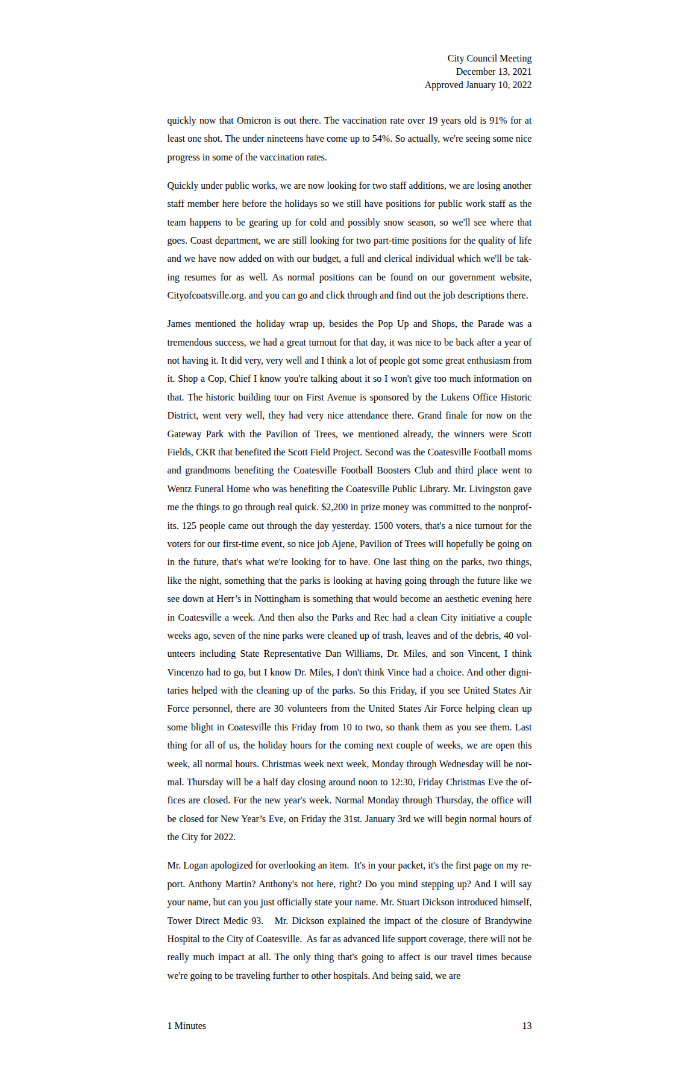City Council Meeting
December 13, 2021
Approved January 10, 2022
quickly now that Omicron is out there. The vaccination rate over 19 years old is 91% for at least one shot. The under nineteens have come up to 54%. So actually, we're seeing some nice progress in some of the vaccination rates.
Quickly under public works, we are now looking for two staff additions, we are losing another staff member here before the holidays so we still have positions for public work staff as the team happens to be gearing up for cold and possibly snow season, so we'll see where that goes. Coast department, we are still looking for two part-time positions for the quality of life and we have now added on with our budget, a full and clerical individual which we'll be taking resumes for as well. As normal positions can be found on our government website, Cityofcoatsville.org. and you can go and click through and find out the job descriptions there.
James mentioned the holiday wrap up, besides the Pop Up and Shops, the Parade was a tremendous success, we had a great turnout for that day, it was nice to be back after a year of not having it. It did very, very well and I think a lot of people got some great enthusiasm from it. Shop a Cop, Chief I know you're talking about it so I won't give too much information on that. The historic building tour on First Avenue is sponsored by the Lukens Office Historic District, went very well, they had very nice attendance there. Grand finale for now on the Gateway Park with the Pavilion of Trees, we mentioned already, the winners were Scott Fields, CKR that benefited the Scott Field Project. Second was the Coatesville Football moms and grandmoms benefiting the Coatesville Football Boosters Club and third place went to Wentz Funeral Home who was benefiting the Coatesville Public Library. Mr. Livingston gave me the things to go through real quick. $2,200 in prize money was committed to the nonprofits. 125 people came out through the day yesterday. 1500 voters, that's a nice turnout for the voters for our first-time event, so nice job Ajene, Pavilion of Trees will hopefully be going on in the future, that's what we're looking for to have. One last thing on the parks, two things, like the night, something that the parks is looking at having going through the future like we see down at Herr’s in Nottingham is something that would become an aesthetic evening here in Coatesville a week. And then also the Parks and Rec had a clean City initiative a couple weeks ago, seven of the nine parks were cleaned up of trash, leaves and of the debris, 40 volunteers including State Representative Dan Williams, Dr. Miles, and son Vincent, I think Vincenzo had to go, but I know Dr. Miles, I don't think Vince had a choice. And other dignitaries helped with the cleaning up of the parks. So this Friday, if you see United States Air Force personnel, there are 30 volunteers from the United States Air Force helping clean up some blight in Coatesville this Friday from 10 to two, so thank them as you see them. Last thing for all of us, the holiday hours for the coming next couple of weeks, we are open this week, all normal hours. Christmas week next week, Monday through Wednesday will be normal. Thursday will be a half day closing around noon to 12:30, Friday Christmas Eve the offices are closed. For the new year's week. Normal Monday through Thursday, the office will be closed for New Year’s Eve, on Friday the 31st. January 3rd we will begin normal hours of the City for 2022.
Mr. Logan apologized for overlooking an item. It's in your packet, it's the first page on my report. Anthony Martin? Anthony's not here, right? Do you mind stepping up? And I will say your name, but can you just officially state your name. Mr. Stuart Dickson introduced himself, Tower Direct Medic 93. Mr. Dickson explained the impact of the closure of Brandywine Hospital to the City of Coatesville. As far as advanced life support coverage, there will not be really much impact at all. The only thing that's going to affect is our travel times because we're going to be traveling further to other hospitals. And being said, we are
1 Minutes
13